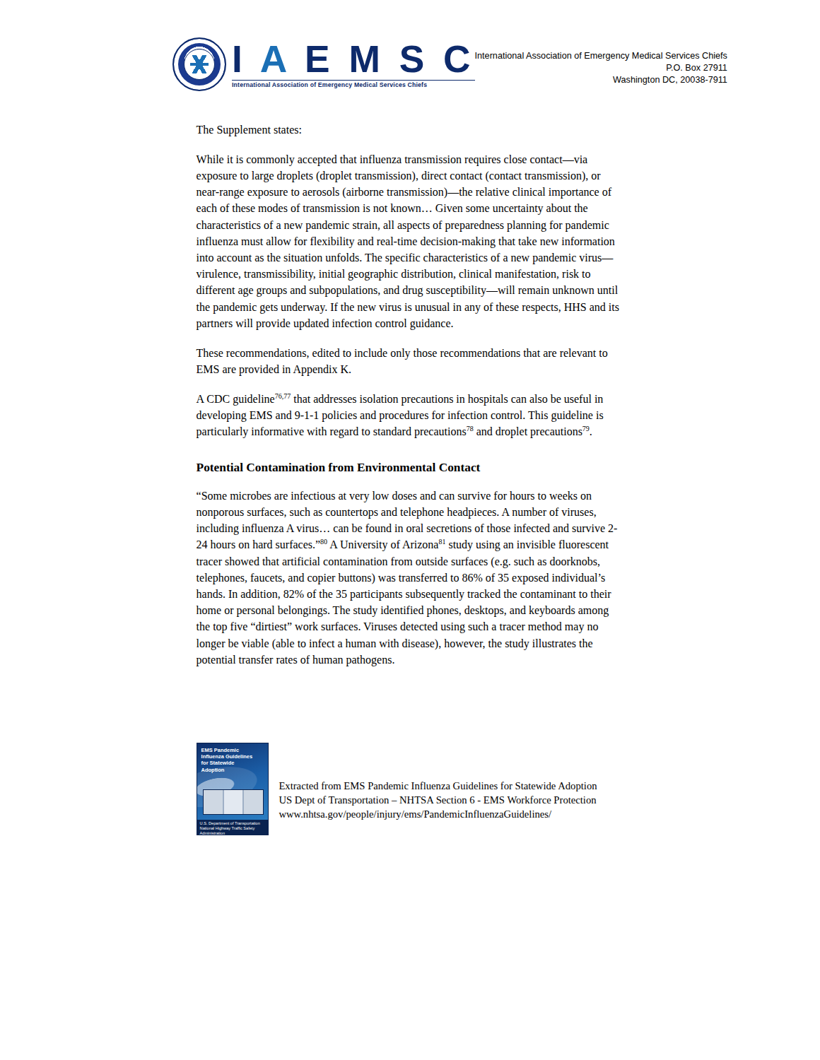I A E M S C International Association of Emergency Medical Services Chiefs
International Association of Emergency Medical Services Chiefs
P.O. Box 27911
Washington DC, 20038-7911
The Supplement states:
While it is commonly accepted that influenza transmission requires close contact—via exposure to large droplets (droplet transmission), direct contact (contact transmission), or near-range exposure to aerosols (airborne transmission)—the relative clinical importance of each of these modes of transmission is not known… Given some uncertainty about the characteristics of a new pandemic strain, all aspects of preparedness planning for pandemic influenza must allow for flexibility and real-time decision-making that take new information into account as the situation unfolds. The specific characteristics of a new pandemic virus—virulence, transmissibility, initial geographic distribution, clinical manifestation, risk to different age groups and subpopulations, and drug susceptibility—will remain unknown until the pandemic gets underway. If the new virus is unusual in any of these respects, HHS and its partners will provide updated infection control guidance.
These recommendations, edited to include only those recommendations that are relevant to EMS are provided in Appendix K.
A CDC guideline76,77 that addresses isolation precautions in hospitals can also be useful in developing EMS and 9-1-1 policies and procedures for infection control. This guideline is particularly informative with regard to standard precautions78 and droplet precautions79.
Potential Contamination from Environmental Contact
“Some microbes are infectious at very low doses and can survive for hours to weeks on nonporous surfaces, such as countertops and telephone headpieces. A number of viruses, including influenza A virus… can be found in oral secretions of those infected and survive 2-24 hours on hard surfaces.”80 A University of Arizona81 study using an invisible fluorescent tracer showed that artificial contamination from outside surfaces (e.g. such as doorknobs, telephones, faucets, and copier buttons) was transferred to 86% of 35 exposed individual’s hands. In addition, 82% of the 35 participants subsequently tracked the contaminant to their home or personal belongings. The study identified phones, desktops, and keyboards among the top five “dirtiest” work surfaces. Viruses detected using such a tracer method may no longer be viable (able to infect a human with disease), however, the study illustrates the potential transfer rates of human pathogens.
EMS Pandemic
Influenza Guidelines
for Statewide
Adoption
U.S. Department of Transportation
National Highway Traffic Safety Administration
Extracted from EMS Pandemic Influenza Guidelines for Statewide Adoption
US Dept of Transportation – NHTSA Section 6 - EMS Workforce Protection
www.nhtsa.gov/people/injury/ems/PandemicInfluenzaGuidelines/